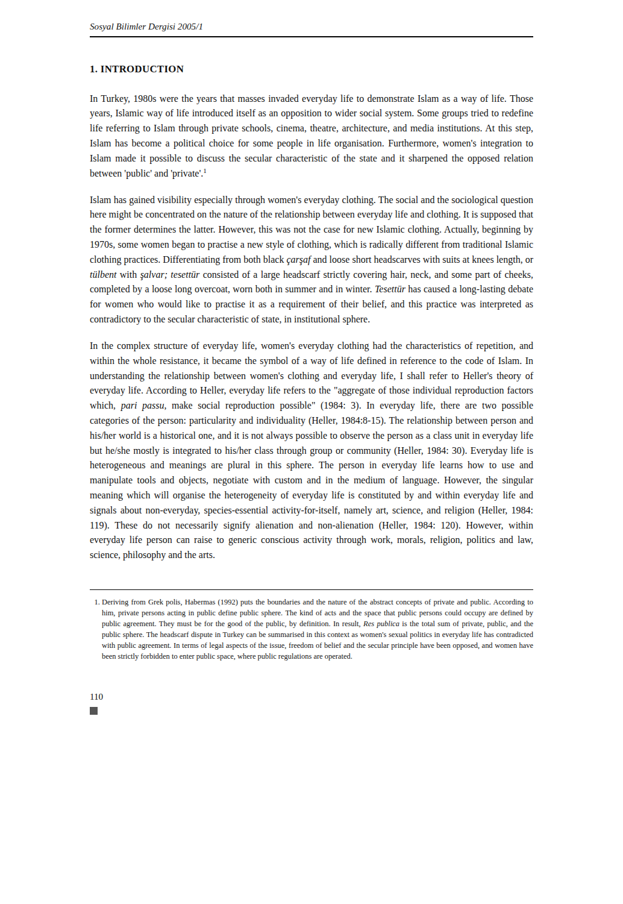Sosyal Bilimler Dergisi 2005/1
1. INTRODUCTION
In Turkey, 1980s were the years that masses invaded everyday life to demonstrate Islam as a way of life. Those years, Islamic way of life introduced itself as an opposition to wider social system. Some groups tried to redefine life referring to Islam through private schools, cinema, theatre, architecture, and media institutions. At this step, Islam has become a political choice for some people in life organisation. Furthermore, women's integration to Islam made it possible to discuss the secular characteristic of the state and it sharpened the opposed relation between 'public' and 'private'.1
Islam has gained visibility especially through women's everyday clothing. The social and the sociological question here might be concentrated on the nature of the relationship between everyday life and clothing. It is supposed that the former determines the latter. However, this was not the case for new Islamic clothing. Actually, beginning by 1970s, some women began to practise a new style of clothing, which is radically different from traditional Islamic clothing practices. Differentiating from both black çarşaf and loose short headscarves with suits at knees length, or tülbent with şalvar; tesettür consisted of a large headscarf strictly covering hair, neck, and some part of cheeks, completed by a loose long overcoat, worn both in summer and in winter. Tesettür has caused a long-lasting debate for women who would like to practise it as a requirement of their belief, and this practice was interpreted as contradictory to the secular characteristic of state, in institutional sphere.
In the complex structure of everyday life, women's everyday clothing had the characteristics of repetition, and within the whole resistance, it became the symbol of a way of life defined in reference to the code of Islam. In understanding the relationship between women's clothing and everyday life, I shall refer to Heller's theory of everyday life. According to Heller, everyday life refers to the "aggregate of those individual reproduction factors which, pari passu, make social reproduction possible" (1984: 3). In everyday life, there are two possible categories of the person: particularity and individuality (Heller, 1984:8-15). The relationship between person and his/her world is a historical one, and it is not always possible to observe the person as a class unit in everyday life but he/she mostly is integrated to his/her class through group or community (Heller, 1984: 30). Everyday life is heterogeneous and meanings are plural in this sphere. The person in everyday life learns how to use and manipulate tools and objects, negotiate with custom and in the medium of language. However, the singular meaning which will organise the heterogeneity of everyday life is constituted by and within everyday life and signals about non-everyday, species-essential activity-for-itself, namely art, science, and religion (Heller, 1984: 119). These do not necessarily signify alienation and non-alienation (Heller, 1984: 120). However, within everyday life person can raise to generic conscious activity through work, morals, religion, politics and law, science, philosophy and the arts.
Deriving from Grek polis, Habermas (1992) puts the boundaries and the nature of the abstract concepts of private and public. According to him, private persons acting in public define public sphere. The kind of acts and the space that public persons could occupy are defined by public agreement. They must be for the good of the public, by definition. In result, Res publica is the total sum of private, public, and the public sphere. The headscarf dispute in Turkey can be summarised in this context as women's sexual politics in everyday life has contradicted with public agreement. In terms of legal aspects of the issue, freedom of belief and the secular principle have been opposed, and women have been strictly forbidden to enter public space, where public regulations are operated.
110